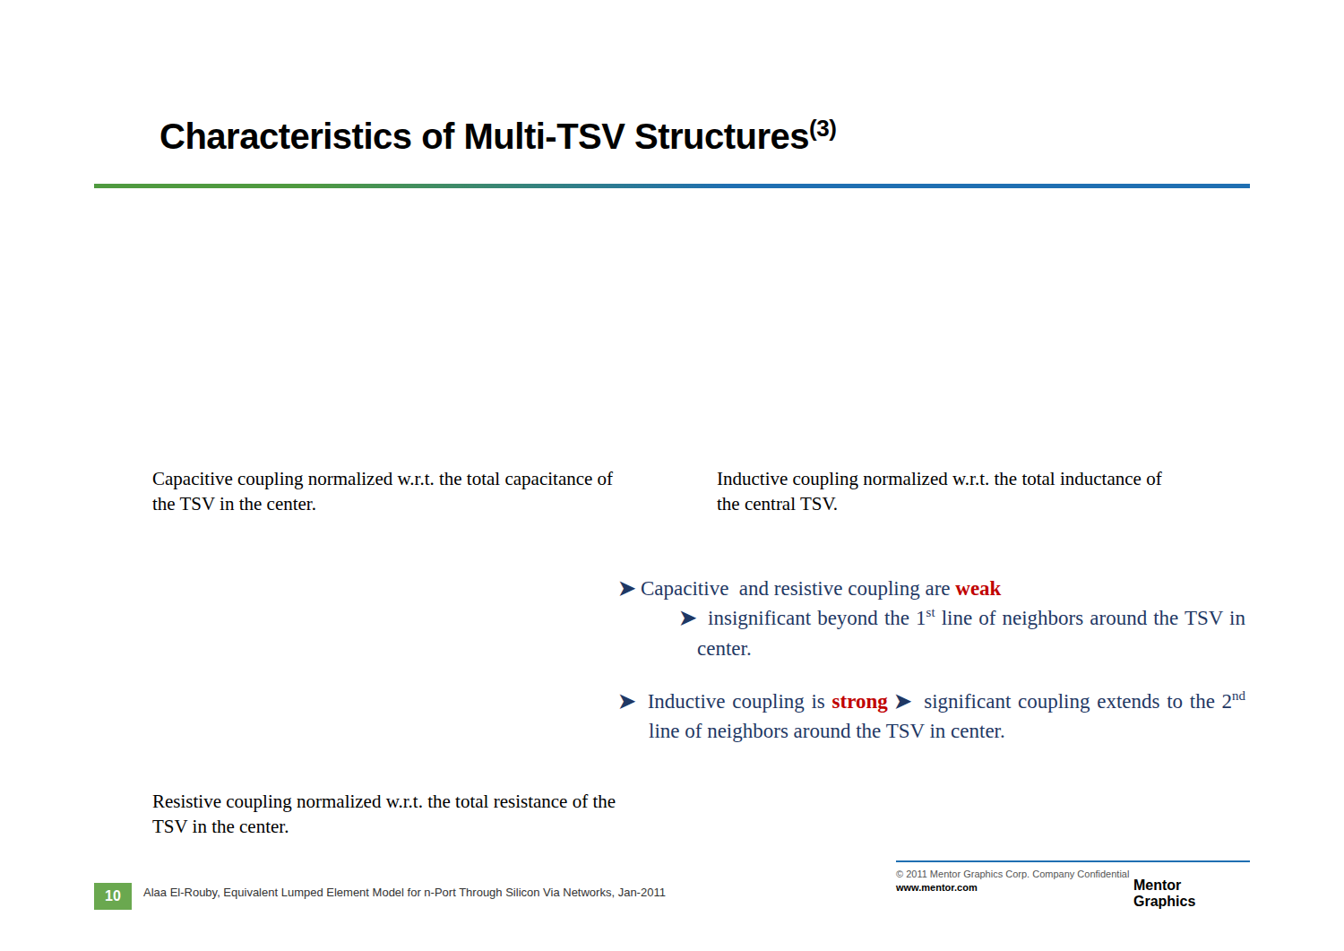Characteristics of Multi-TSV Structures(3)
Capacitive coupling normalized w.r.t. the total capacitance of the TSV in the center.
Inductive coupling normalized w.r.t. the total inductance of the central TSV.
Resistive coupling normalized w.r.t. the total resistance of the TSV in the center.
➤Capacitive and resistive coupling are weak ➤ insignificant beyond the 1st line of neighbors around the TSV in center.
➤ Inductive coupling is strong ➤ significant coupling extends to the 2nd line of neighbors around the TSV in center.
10
Alaa El-Rouby, Equivalent Lumped Element Model for n-Port Through Silicon Via Networks, Jan-2011
© 2011 Mentor Graphics Corp. Company Confidential
www.mentor.com